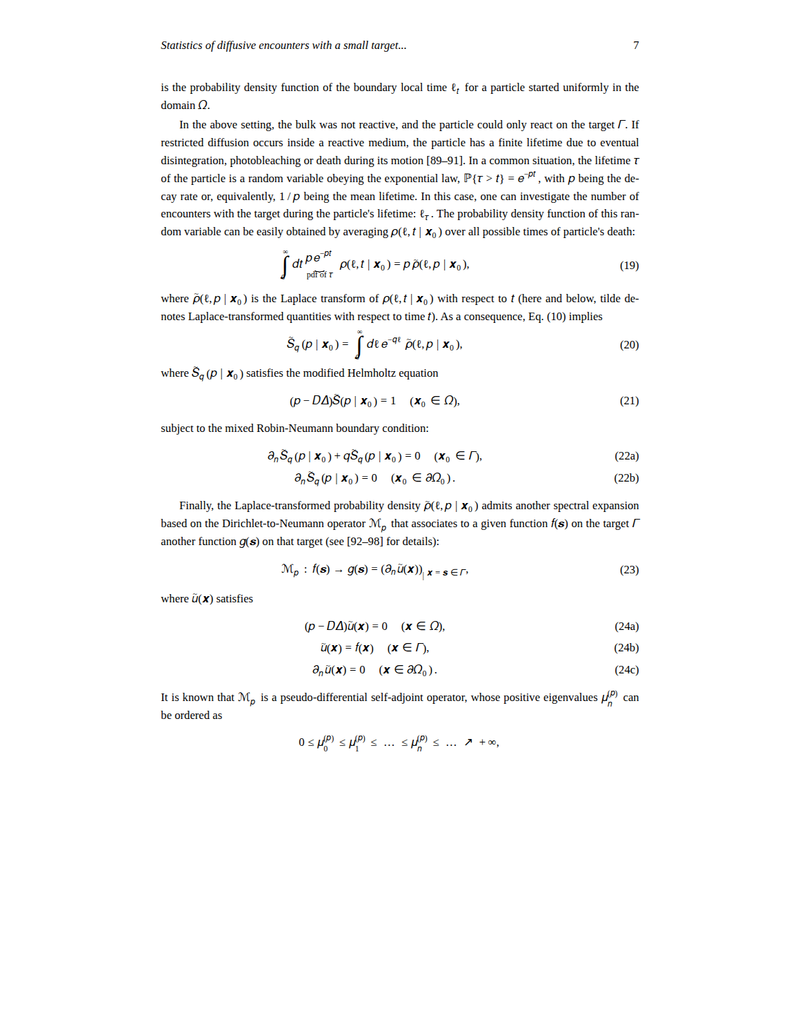Statistics of diffusive encounters with a small target... 7
is the probability density function of the boundary local time ℓt for a particle started uniformly in the domain Ω.
In the above setting, the bulk was not reactive, and the particle could only react on the target Γ. If restricted diffusion occurs inside a reactive medium, the particle has a finite lifetime due to eventual disintegration, photobleaching or death during its motion [89–91]. In a common situation, the lifetime τ of the particle is a random variable obeying the exponential law, ℙ{τ>t}=e−pt, with p being the decay rate or, equivalently, 1/p being the mean lifetime. In this case, one can investigate the number of encounters with the target during the particle's lifetime: ℓτ. The probability density function of this random variable can be easily obtained by averaging ρ(ℓ,t|𝒙0) over all possible times of particle's death:
∞∫0 dt pe−pt ⏟ pdf of τ ρ(ℓ,t|𝒙0)=pρ~(ℓ,p|𝒙0),
(19)
where ρ~(ℓ,p|𝒙0) is the Laplace transform of ρ(ℓ,t|𝒙0) with respect to t (here and below, tilde denotes Laplace-transformed quantities with respect to time t). As a consequence, Eq. (10) implies
S~q(p|𝒙0)= ∞∫0 dℓe−qℓρ~(ℓ,p|𝒙0),
(20)
where S~q(p|𝒙0) satisfies the modified Helmholtz equation
(p−DΔ)S~(p|𝒙0)=1(𝒙0∈Ω),
(21)
subject to the mixed Robin-Neumann boundary condition:
∂nS~q(p|𝒙0)+qS~q(p|𝒙0)=0(𝒙0∈Γ),
(22a)
∂nS~q(p|𝒙0)=0(𝒙0∈∂Ω0).
(22b)
Finally, the Laplace-transformed probability density ρ~(ℓ,p|𝒙0) admits another spectral expansion based on the Dirichlet-to-Neumann operator ℳp that associates to a given function f(𝒔) on the target Γ another function g(𝒔) on that target (see [92–98] for details):
ℳp:f(𝒔)→g(𝒔)=(∂nu~(𝒙))|𝒙=𝒔∈Γ,
(23)
where u~(𝒙) satisfies
(p−DΔ)u~(𝒙)=0(𝒙∈Ω),
(24a)
u~(𝒙)=f(𝒙)(𝒙∈Γ),
(24b)
∂nu~(𝒙)=0(𝒙∈∂Ω0).
(24c)
It is known that ℳp is a pseudo-differential self-adjoint operator, whose positive eigenvalues μn(p) can be ordered as
0≤μ0(p)≤μ1(p)≤…≤μn(p)≤…↗+∞,